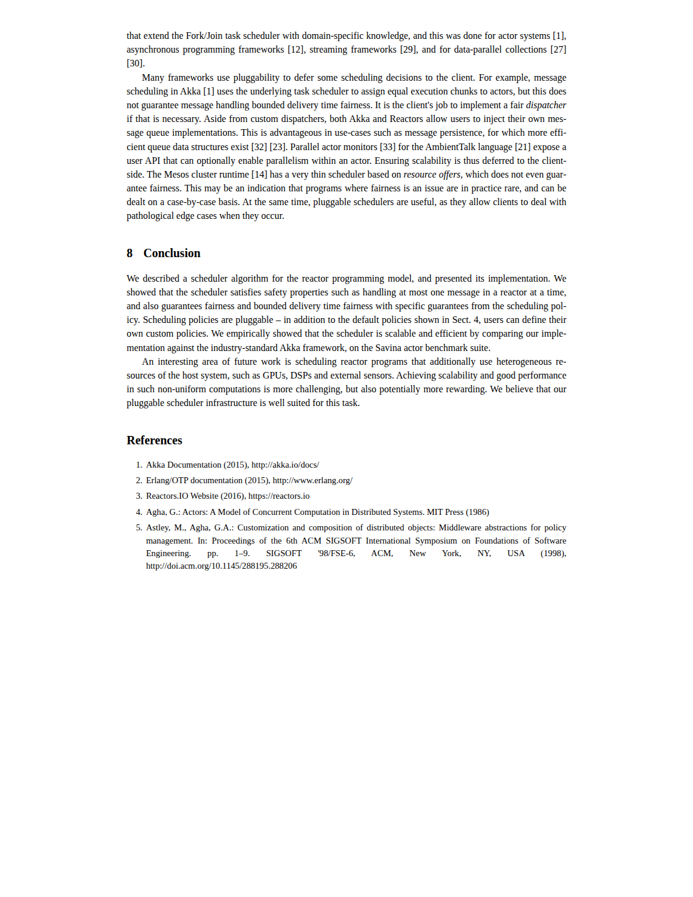that extend the Fork/Join task scheduler with domain-specific knowledge, and this was done for actor systems [1], asynchronous programming frameworks [12], streaming frameworks [29], and for data-parallel collections [27] [30].
Many frameworks use pluggability to defer some scheduling decisions to the client. For example, message scheduling in Akka [1] uses the underlying task scheduler to assign equal execution chunks to actors, but this does not guarantee message handling bounded delivery time fairness. It is the client's job to implement a fair dispatcher if that is necessary. Aside from custom dispatchers, both Akka and Reactors allow users to inject their own message queue implementations. This is advantageous in use-cases such as message persistence, for which more efficient queue data structures exist [32] [23]. Parallel actor monitors [33] for the AmbientTalk language [21] expose a user API that can optionally enable parallelism within an actor. Ensuring scalability is thus deferred to the client-side. The Mesos cluster runtime [14] has a very thin scheduler based on resource offers, which does not even guarantee fairness. This may be an indication that programs where fairness is an issue are in practice rare, and can be dealt on a case-by-case basis. At the same time, pluggable schedulers are useful, as they allow clients to deal with pathological edge cases when they occur.
8 Conclusion
We described a scheduler algorithm for the reactor programming model, and presented its implementation. We showed that the scheduler satisfies safety properties such as handling at most one message in a reactor at a time, and also guarantees fairness and bounded delivery time fairness with specific guarantees from the scheduling policy. Scheduling policies are pluggable – in addition to the default policies shown in Sect. 4, users can define their own custom policies. We empirically showed that the scheduler is scalable and efficient by comparing our implementation against the industry-standard Akka framework, on the Savina actor benchmark suite.
An interesting area of future work is scheduling reactor programs that additionally use heterogeneous resources of the host system, such as GPUs, DSPs and external sensors. Achieving scalability and good performance in such non-uniform computations is more challenging, but also potentially more rewarding. We believe that our pluggable scheduler infrastructure is well suited for this task.
References
Akka Documentation (2015), http://akka.io/docs/
Erlang/OTP documentation (2015), http://www.erlang.org/
Reactors.IO Website (2016), https://reactors.io
Agha, G.: Actors: A Model of Concurrent Computation in Distributed Systems. MIT Press (1986)
Astley, M., Agha, G.A.: Customization and composition of distributed objects: Middleware abstractions for policy management. In: Proceedings of the 6th ACM SIGSOFT International Symposium on Foundations of Software Engineering. pp. 1–9. SIGSOFT '98/FSE-6, ACM, New York, NY, USA (1998), http://doi.acm.org/10.1145/288195.288206